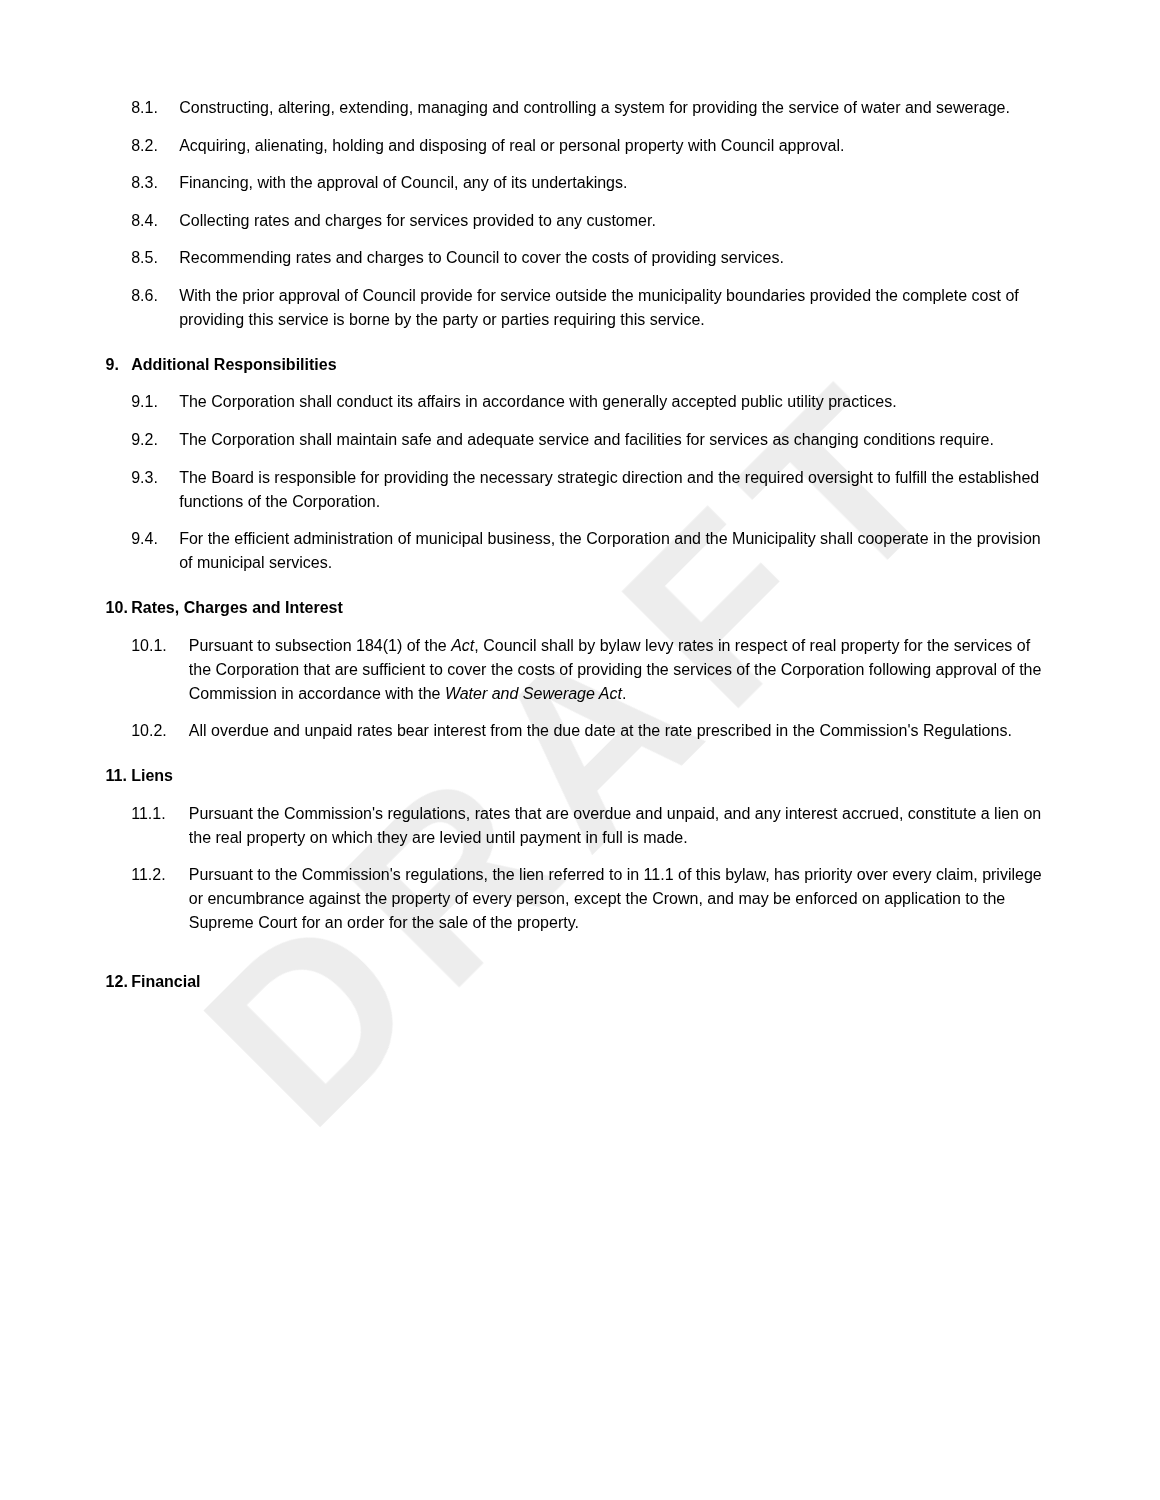DRAFT
8.1.
Constructing, altering, extending, managing and controlling a system for providing the service of water and sewerage.
8.2.
Acquiring, alienating, holding and disposing of real or personal property with Council approval.
8.3.
Financing, with the approval of Council, any of its undertakings.
8.4.
Collecting rates and charges for services provided to any customer.
8.5.
Recommending rates and charges to Council to cover the costs of providing services.
8.6.
With the prior approval of Council provide for service outside the municipality boundaries provided the complete cost of providing this service is borne by the party or parties requiring this service.
9. Additional Responsibilities
9.1.
The Corporation shall conduct its affairs in accordance with generally accepted public utility practices.
9.2.
The Corporation shall maintain safe and adequate service and facilities for services as changing conditions require.
9.3.
The Board is responsible for providing the necessary strategic direction and the required oversight to fulfill the established functions of the Corporation.
9.4.
For the efficient administration of municipal business, the Corporation and the Municipality shall cooperate in the provision of municipal services.
10. Rates, Charges and Interest
10.1.
Pursuant to subsection 184(1) of the Act, Council shall by bylaw levy rates in respect of real property for the services of the Corporation that are sufficient to cover the costs of providing the services of the Corporation following approval of the Commission in accordance with the Water and Sewerage Act.
10.2.
All overdue and unpaid rates bear interest from the due date at the rate prescribed in the Commission's Regulations.
11. Liens
11.1.
Pursuant the Commission's regulations, rates that are overdue and unpaid, and any interest accrued, constitute a lien on the real property on which they are levied until payment in full is made.
11.2.
Pursuant to the Commission's regulations, the lien referred to in 11.1 of this bylaw, has priority over every claim, privilege or encumbrance against the property of every person, except the Crown, and may be enforced on application to the Supreme Court for an order for the sale of the property.
12. Financial